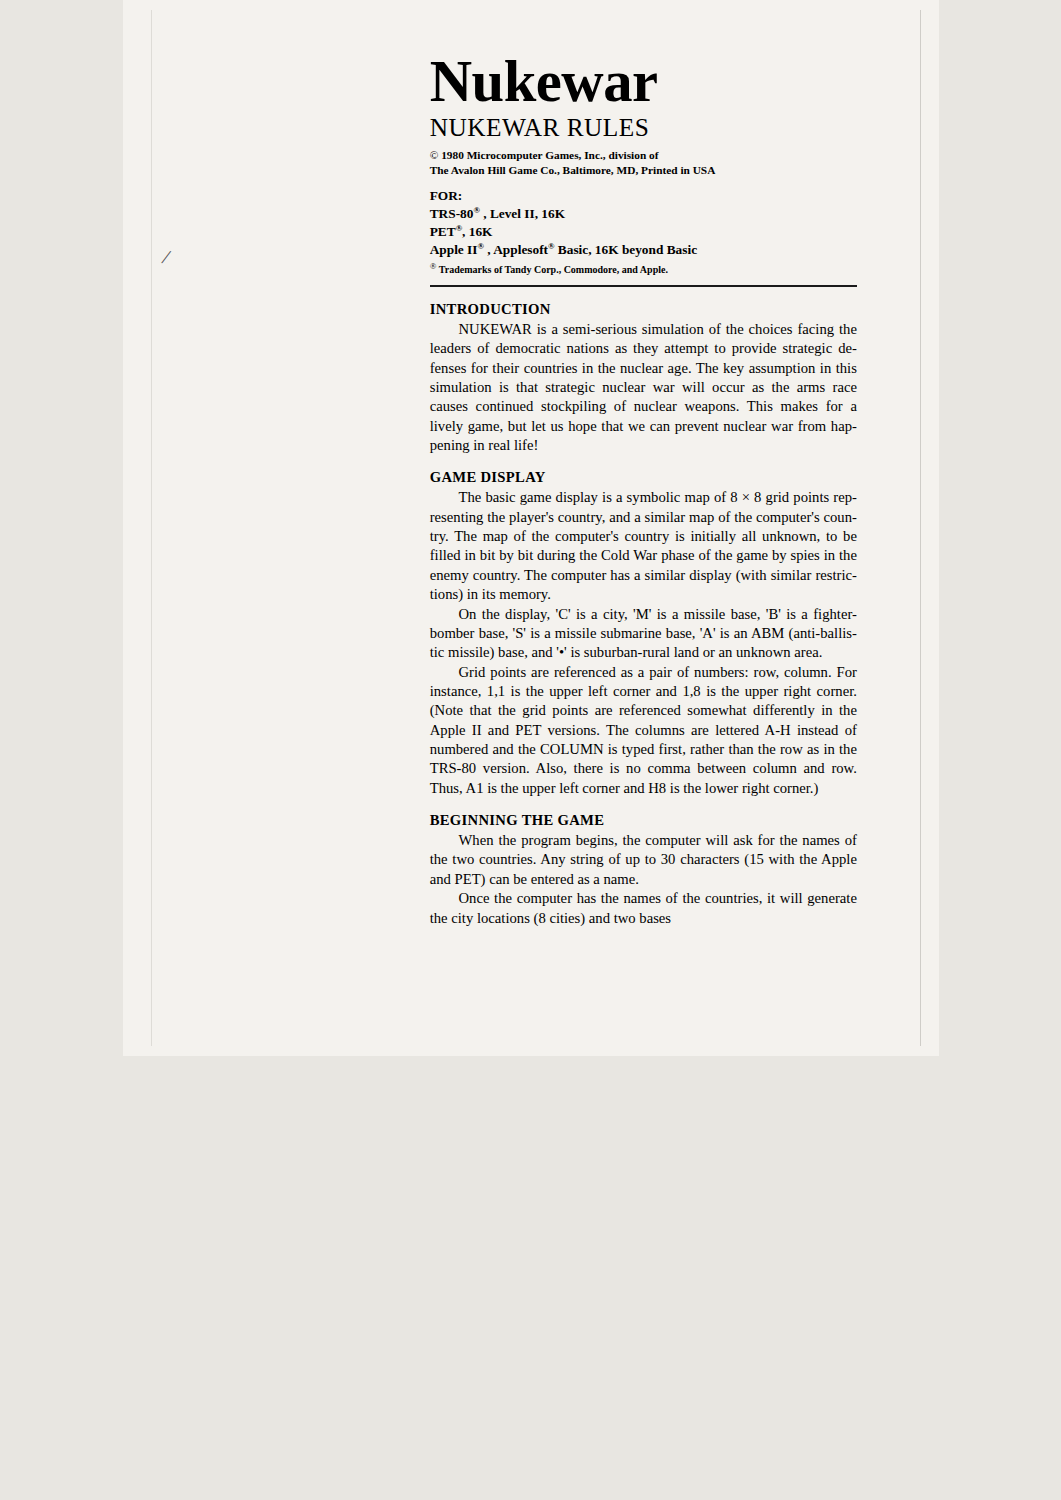/
Nukewar
NUKEWAR RULES
© 1980 Microcomputer Games, Inc., division of
The Avalon Hill Game Co., Baltimore, MD, Printed in USA
FOR:
TRS-80® , Level II, 16K
PET®, 16K
Apple II® , Applesoft® Basic, 16K beyond Basic
® Trademarks of Tandy Corp., Commodore, and Apple.
INTRODUCTION
NUKEWAR is a semi-serious simulation of the choices facing the leaders of democratic nations as they attempt to provide strategic defenses for their countries in the nuclear age. The key assumption in this simulation is that strategic nuclear war will occur as the arms race causes continued stockpiling of nuclear weapons. This makes for a lively game, but let us hope that we can prevent nuclear war from happening in real life!
GAME DISPLAY
The basic game display is a symbolic map of 8 × 8 grid points representing the player's country, and a similar map of the computer's country. The map of the computer's country is initially all unknown, to be filled in bit by bit during the Cold War phase of the game by spies in the enemy country. The computer has a similar display (with similar restrictions) in its memory.
On the display, 'C' is a city, 'M' is a missile base, 'B' is a fighter-bomber base, 'S' is a missile submarine base, 'A' is an ABM (anti-ballistic missile) base, and '•' is suburban-rural land or an unknown area.
Grid points are referenced as a pair of numbers: row, column. For instance, 1,1 is the upper left corner and 1,8 is the upper right corner. (Note that the grid points are referenced somewhat differently in the Apple II and PET versions. The columns are lettered A-H instead of numbered and the COLUMN is typed first, rather than the row as in the TRS-80 version. Also, there is no comma between column and row. Thus, A1 is the upper left corner and H8 is the lower right corner.)
BEGINNING THE GAME
When the program begins, the computer will ask for the names of the two countries. Any string of up to 30 characters (15 with the Apple and PET) can be entered as a name.
Once the computer has the names of the countries, it will generate the city locations (8 cities) and two bases